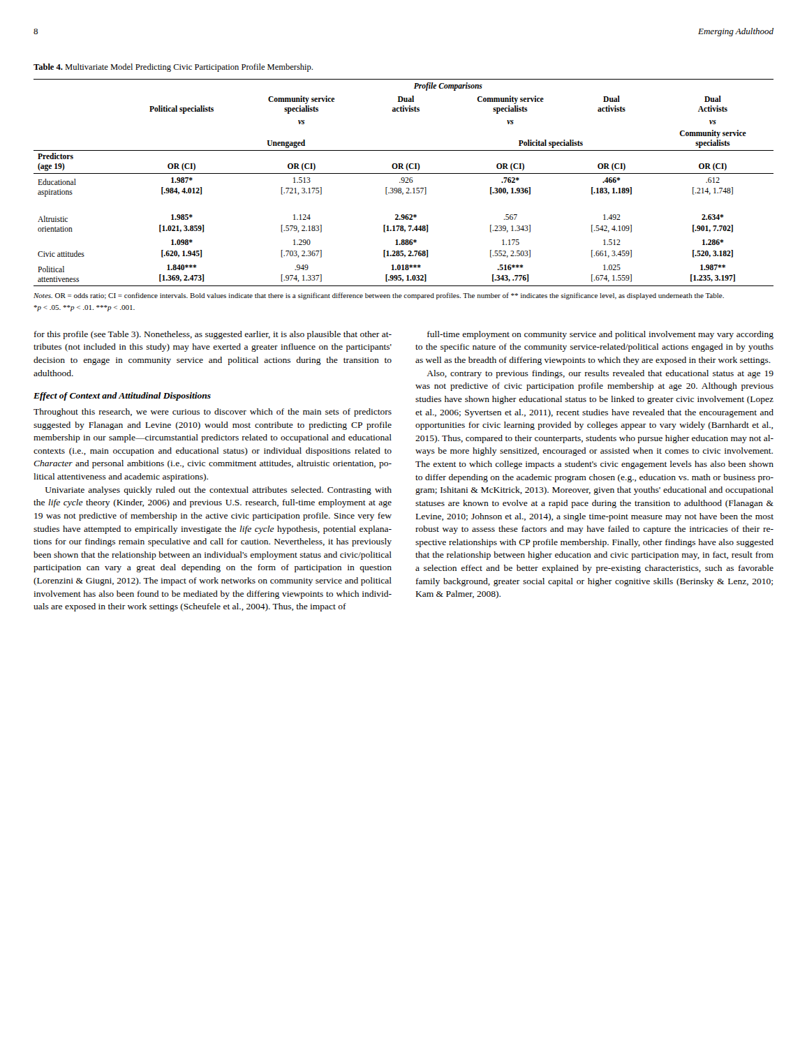8 Emerging Adulthood
Table 4. Multivariate Model Predicting Civic Participation Profile Membership.
| | Profile Comparisons |
| --- | --- |
| | Political specialists | Community service specialists | Dual activists | Community service specialists | Dual activists | Dual Activists |
| | | vs | | vs | | vs |
| | Unengaged | Policital specialists | Community service specialists |
| Predictors (age 19) | OR (CI) | OR (CI) | OR (CI) | OR (CI) | OR (CI) | OR (CI) |
| Educational aspirations | 1.987* [.984, 4.012] | 1.513 [.721, 3.175] | .926 [.398, 2.157] | .762* [.300, 1.936] | .466* [.183, 1.189] | .612 [.214, 1.748] |
| Altruistic orientation | 1.985* [1.021, 3.859] | 1.124 [.579, 2.183] | 2.962* [1.178, 7.448] | .567 [.239, 1.343] | 1.492 [.542, 4.109] | 2.634* [.901, 7.702] |
| Civic attitudes | 1.098* [.620, 1.945] | 1.290 [.703, 2.367] | 1.886* [1.285, 2.768] | 1.175 [.552, 2.503] | 1.512 [.661, 3.459] | 1.286* [.520, 3.182] |
| Political attentiveness | 1.840*** [1.369, 2.473] | .949 [.974, 1.337] | 1.018*** [.995, 1.032] | .516*** [.343, .776] | 1.025 [.674, 1.559] | 1.987** [1.235, 3.197] |
Notes. OR = odds ratio; CI = confidence intervals. Bold values indicate that there is a significant difference between the compared profiles. The number of ** indicates the significance level, as displayed underneath the Table.
*p < .05. **p < .01. ***p < .001.
for this profile (see Table 3). Nonetheless, as suggested earlier, it is also plausible that other attributes (not included in this study) may have exerted a greater influence on the participants' decision to engage in community service and political actions during the transition to adulthood.
Effect of Context and Attitudinal Dispositions
Throughout this research, we were curious to discover which of the main sets of predictors suggested by Flanagan and Levine (2010) would most contribute to predicting CP profile membership in our sample—circumstantial predictors related to occupational and educational contexts (i.e., main occupation and educational status) or individual dispositions related to Character and personal ambitions (i.e., civic commitment attitudes, altruistic orientation, political attentiveness and academic aspirations).
Univariate analyses quickly ruled out the contextual attributes selected. Contrasting with the life cycle theory (Kinder, 2006) and previous U.S. research, full-time employment at age 19 was not predictive of membership in the active civic participation profile. Since very few studies have attempted to empirically investigate the life cycle hypothesis, potential explanations for our findings remain speculative and call for caution. Nevertheless, it has previously been shown that the relationship between an individual's employment status and civic/political participation can vary a great deal depending on the form of participation in question (Lorenzini & Giugni, 2012). The impact of work networks on community service and political involvement has also been found to be mediated by the differing viewpoints to which individuals are exposed in their work settings (Scheufele et al., 2004). Thus, the impact of
full-time employment on community service and political involvement may vary according to the specific nature of the community service-related/political actions engaged in by youths as well as the breadth of differing viewpoints to which they are exposed in their work settings.
Also, contrary to previous findings, our results revealed that educational status at age 19 was not predictive of civic participation profile membership at age 20. Although previous studies have shown higher educational status to be linked to greater civic involvement (Lopez et al., 2006; Syvertsen et al., 2011), recent studies have revealed that the encouragement and opportunities for civic learning provided by colleges appear to vary widely (Barnhardt et al., 2015). Thus, compared to their counterparts, students who pursue higher education may not always be more highly sensitized, encouraged or assisted when it comes to civic involvement. The extent to which college impacts a student's civic engagement levels has also been shown to differ depending on the academic program chosen (e.g., education vs. math or business program; Ishitani & McKitrick, 2013). Moreover, given that youths' educational and occupational statuses are known to evolve at a rapid pace during the transition to adulthood (Flanagan & Levine, 2010; Johnson et al., 2014), a single time-point measure may not have been the most robust way to assess these factors and may have failed to capture the intricacies of their respective relationships with CP profile membership. Finally, other findings have also suggested that the relationship between higher education and civic participation may, in fact, result from a selection effect and be better explained by pre-existing characteristics, such as favorable family background, greater social capital or higher cognitive skills (Berinsky & Lenz, 2010; Kam & Palmer, 2008).